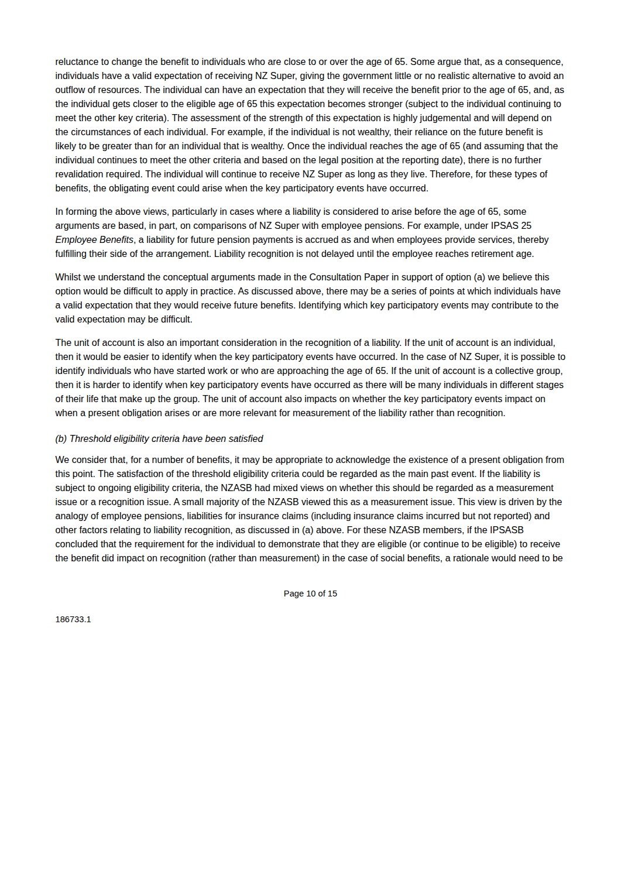reluctance to change the benefit to individuals who are close to or over the age of 65. Some argue that, as a consequence, individuals have a valid expectation of receiving NZ Super, giving the government little or no realistic alternative to avoid an outflow of resources. The individual can have an expectation that they will receive the benefit prior to the age of 65, and, as the individual gets closer to the eligible age of 65 this expectation becomes stronger (subject to the individual continuing to meet the other key criteria). The assessment of the strength of this expectation is highly judgemental and will depend on the circumstances of each individual. For example, if the individual is not wealthy, their reliance on the future benefit is likely to be greater than for an individual that is wealthy. Once the individual reaches the age of 65 (and assuming that the individual continues to meet the other criteria and based on the legal position at the reporting date), there is no further revalidation required. The individual will continue to receive NZ Super as long as they live. Therefore, for these types of benefits, the obligating event could arise when the key participatory events have occurred.
In forming the above views, particularly in cases where a liability is considered to arise before the age of 65, some arguments are based, in part, on comparisons of NZ Super with employee pensions. For example, under IPSAS 25 Employee Benefits, a liability for future pension payments is accrued as and when employees provide services, thereby fulfilling their side of the arrangement. Liability recognition is not delayed until the employee reaches retirement age.
Whilst we understand the conceptual arguments made in the Consultation Paper in support of option (a) we believe this option would be difficult to apply in practice. As discussed above, there may be a series of points at which individuals have a valid expectation that they would receive future benefits. Identifying which key participatory events may contribute to the valid expectation may be difficult.
The unit of account is also an important consideration in the recognition of a liability. If the unit of account is an individual, then it would be easier to identify when the key participatory events have occurred. In the case of NZ Super, it is possible to identify individuals who have started work or who are approaching the age of 65. If the unit of account is a collective group, then it is harder to identify when key participatory events have occurred as there will be many individuals in different stages of their life that make up the group. The unit of account also impacts on whether the key participatory events impact on when a present obligation arises or are more relevant for measurement of the liability rather than recognition.
(b) Threshold eligibility criteria have been satisfied
We consider that, for a number of benefits, it may be appropriate to acknowledge the existence of a present obligation from this point. The satisfaction of the threshold eligibility criteria could be regarded as the main past event. If the liability is subject to ongoing eligibility criteria, the NZASB had mixed views on whether this should be regarded as a measurement issue or a recognition issue. A small majority of the NZASB viewed this as a measurement issue. This view is driven by the analogy of employee pensions, liabilities for insurance claims (including insurance claims incurred but not reported) and other factors relating to liability recognition, as discussed in (a) above. For these NZASB members, if the IPSASB concluded that the requirement for the individual to demonstrate that they are eligible (or continue to be eligible) to receive the benefit did impact on recognition (rather than measurement) in the case of social benefits, a rationale would need to be
Page 10 of 15
186733.1